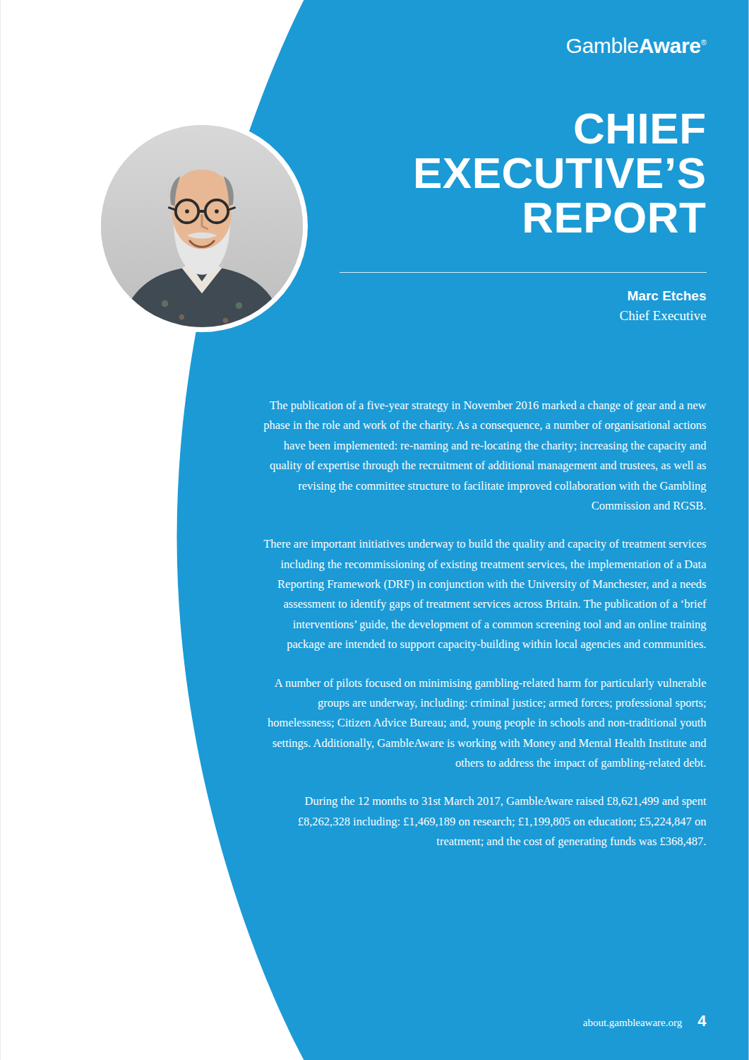Gamble Aware®
Chief
Executive’s
Report
Marc Etches Chief Executive
The publication of a five-year strategy in November 2016 marked a change of gear and a new phase in the role and work of the charity. As a consequence, a number of organisational actions have been implemented: re-naming and re-locating the charity; increasing the capacity and quality of expertise through the recruitment of additional management and trustees, as well as revising the committee structure to facilitate improved collaboration with the Gambling Commission and RGSB.
There are important initiatives underway to build the quality and capacity of treatment services including the recommissioning of existing treatment services, the implementation of a Data Reporting Framework (DRF) in conjunction with the University of Manchester, and a needs assessment to identify gaps of treatment services across Britain. The publication of a ‘brief interventions’ guide, the development of a common screening tool and an online training package are intended to support capacity-building within local agencies and communities.
A number of pilots focused on minimising gambling-related harm for particularly vulnerable groups are underway, including: criminal justice; armed forces; professional sports; homelessness; Citizen Advice Bureau; and, young people in schools and non-traditional youth settings. Additionally, GambleAware is working with Money and Mental Health Institute and others to address the impact of gambling-related debt.
During the 12 months to 31st March 2017, GambleAware raised £8,621,499 and spent £8,262,328 including: £1,469,189 on research; £1,199,805 on education; £5,224,847 on treatment; and the cost of generating funds was £368,487.
about.gambleaware.org 4